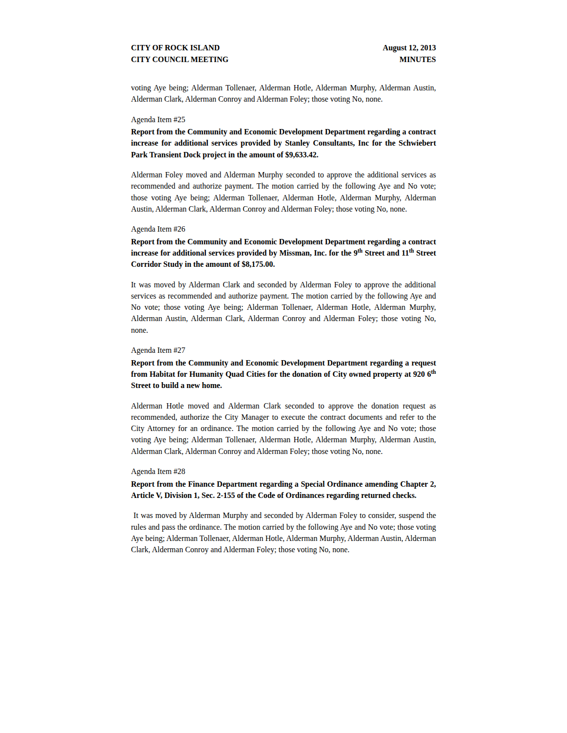| CITY OF ROCK ISLAND | August 12, 2013 |
| CITY COUNCIL MEETING | MINUTES |
voting Aye being; Alderman Tollenaer, Alderman Hotle, Alderman Murphy, Alderman Austin, Alderman Clark, Alderman Conroy and Alderman Foley; those voting No, none.
Agenda Item #25
Report from the Community and Economic Development Department regarding a contract increase for additional services provided by Stanley Consultants, Inc for the Schwiebert Park Transient Dock project in the amount of $9,633.42.
Alderman Foley moved and Alderman Murphy seconded to approve the additional services as recommended and authorize payment. The motion carried by the following Aye and No vote; those voting Aye being; Alderman Tollenaer, Alderman Hotle, Alderman Murphy, Alderman Austin, Alderman Clark, Alderman Conroy and Alderman Foley; those voting No, none.
Agenda Item #26
Report from the Community and Economic Development Department regarding a contract increase for additional services provided by Missman, Inc. for the 9th Street and 11th Street Corridor Study in the amount of $8,175.00.
It was moved by Alderman Clark and seconded by Alderman Foley to approve the additional services as recommended and authorize payment. The motion carried by the following Aye and No vote; those voting Aye being; Alderman Tollenaer, Alderman Hotle, Alderman Murphy, Alderman Austin, Alderman Clark, Alderman Conroy and Alderman Foley; those voting No, none.
Agenda Item #27
Report from the Community and Economic Development Department regarding a request from Habitat for Humanity Quad Cities for the donation of City owned property at 920 6th Street to build a new home.
Alderman Hotle moved and Alderman Clark seconded to approve the donation request as recommended, authorize the City Manager to execute the contract documents and refer to the City Attorney for an ordinance. The motion carried by the following Aye and No vote; those voting Aye being; Alderman Tollenaer, Alderman Hotle, Alderman Murphy, Alderman Austin, Alderman Clark, Alderman Conroy and Alderman Foley; those voting No, none.
Agenda Item #28
Report from the Finance Department regarding a Special Ordinance amending Chapter 2, Article V, Division 1, Sec. 2-155 of the Code of Ordinances regarding returned checks.
It was moved by Alderman Murphy and seconded by Alderman Foley to consider, suspend the rules and pass the ordinance. The motion carried by the following Aye and No vote; those voting Aye being; Alderman Tollenaer, Alderman Hotle, Alderman Murphy, Alderman Austin, Alderman Clark, Alderman Conroy and Alderman Foley; those voting No, none.